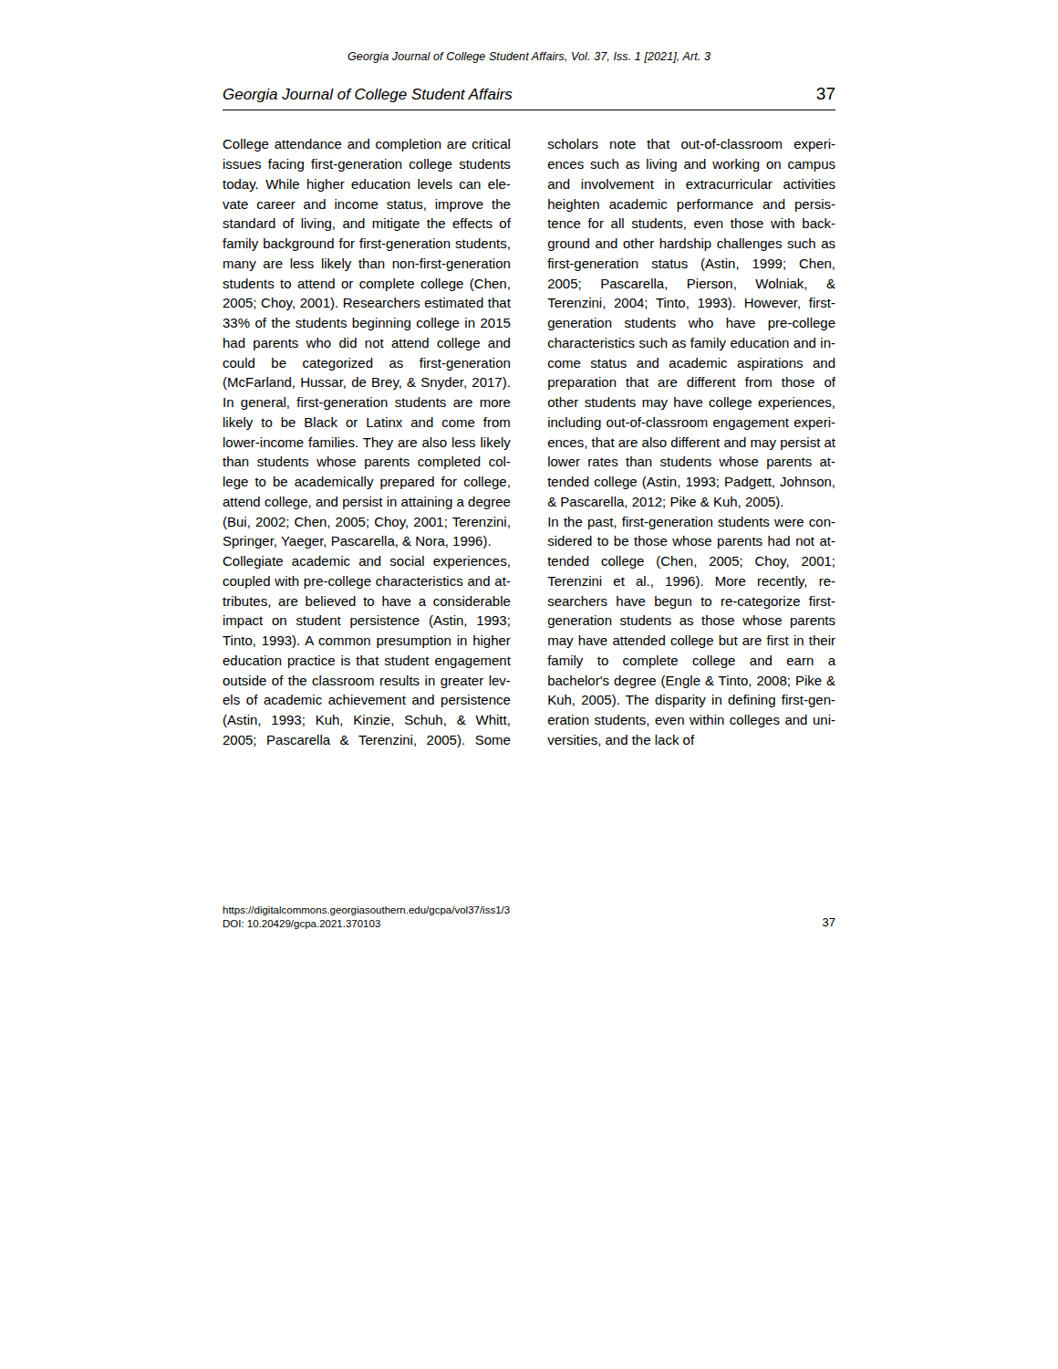Georgia Journal of College Student Affairs, Vol. 37, Iss. 1 [2021], Art. 3
Georgia Journal of College Student Affairs
37
College attendance and completion are critical issues facing first-generation college students today. While higher education levels can elevate career and income status, improve the standard of living, and mitigate the effects of family background for first-generation students, many are less likely than non-first-generation students to attend or complete college (Chen, 2005; Choy, 2001). Researchers estimated that 33% of the students beginning college in 2015 had parents who did not attend college and could be categorized as first-generation (McFarland, Hussar, de Brey, & Snyder, 2017). In general, first-generation students are more likely to be Black or Latinx and come from lower-income families. They are also less likely than students whose parents completed college to be academically prepared for college, attend college, and persist in attaining a degree (Bui, 2002; Chen, 2005; Choy, 2001; Terenzini, Springer, Yaeger, Pascarella, & Nora, 1996).
Collegiate academic and social experiences, coupled with pre-college characteristics and attributes, are believed to have a considerable impact on student persistence (Astin, 1993; Tinto, 1993). A common presumption in higher education practice is that student engagement outside of the classroom results in greater levels of academic achievement and persistence (Astin, 1993; Kuh, Kinzie, Schuh, & Whitt, 2005; Pascarella & Terenzini, 2005). Some scholars note that out-of-classroom experiences such as living and working on campus and involvement in extracurricular activities heighten academic performance and persistence for all students, even those with background and other hardship challenges such as first-generation status (Astin, 1999; Chen, 2005; Pascarella, Pierson, Wolniak, & Terenzini, 2004; Tinto, 1993). However, first-generation students who have pre-college characteristics such as family education and income status and academic aspirations and preparation that are different from those of other students may have college experiences, including out-of-classroom engagement experiences, that are also different and may persist at lower rates than students whose parents attended college (Astin, 1993; Padgett, Johnson, & Pascarella, 2012; Pike & Kuh, 2005).
In the past, first-generation students were considered to be those whose parents had not attended college (Chen, 2005; Choy, 2001; Terenzini et al., 1996). More recently, researchers have begun to re-categorize first-generation students as those whose parents may have attended college but are first in their family to complete college and earn a bachelor's degree (Engle & Tinto, 2008; Pike & Kuh, 2005). The disparity in defining first-generation students, even within colleges and universities, and the lack of
https://digitalcommons.georgiasouthern.edu/gcpa/vol37/iss1/3
DOI: 10.20429/gcpa.2021.370103
37